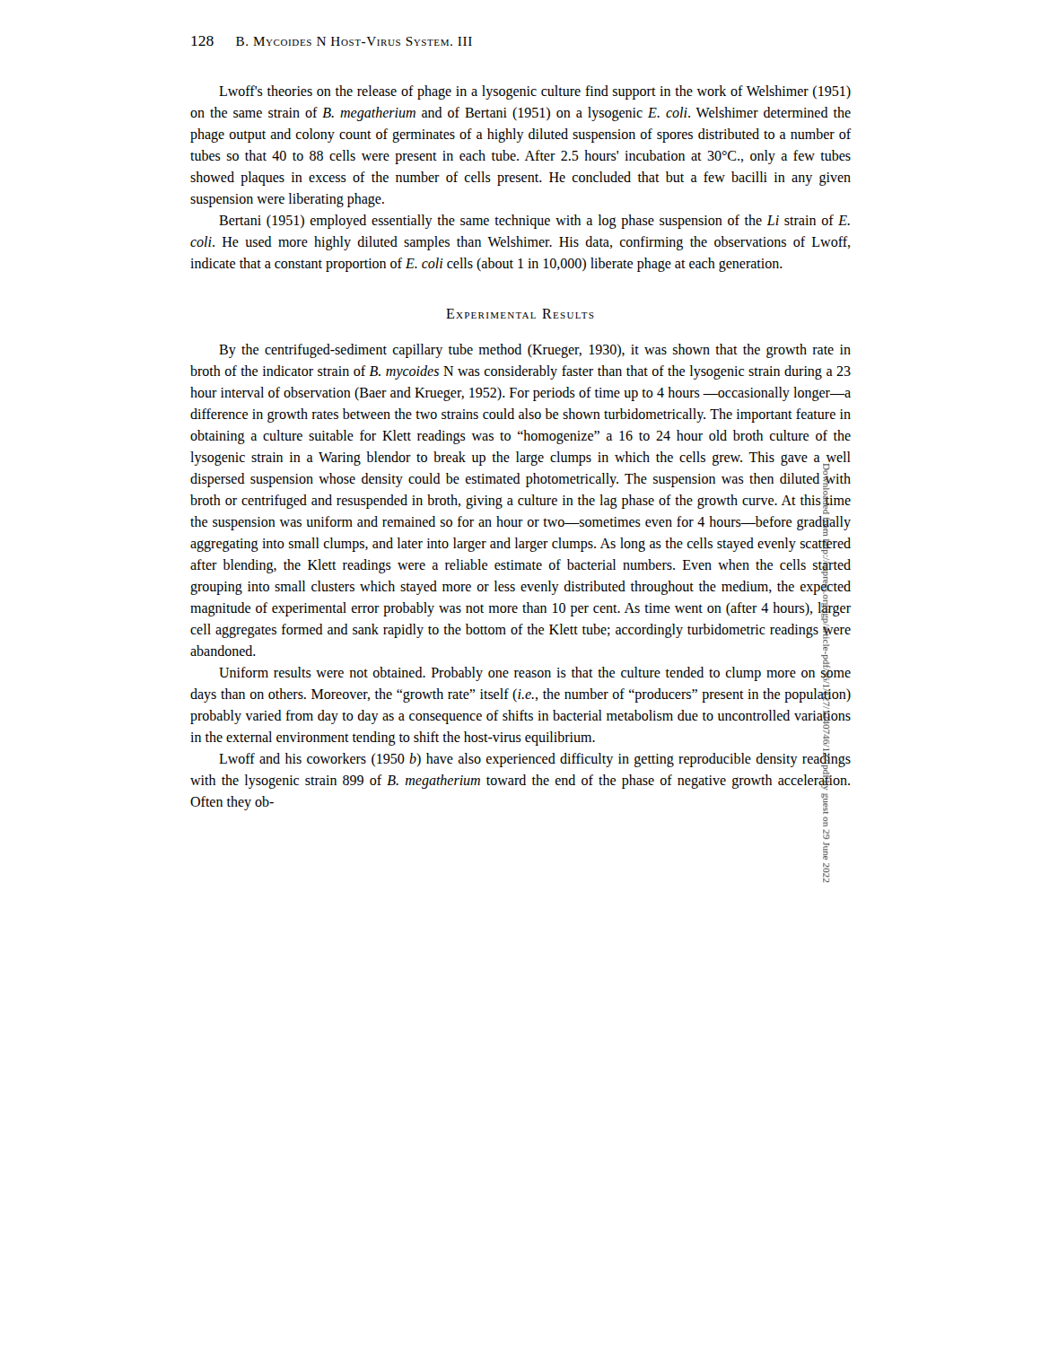128 B. Mycoides N Host-Virus System. III
Lwoff's theories on the release of phage in a lysogenic culture find support in the work of Welshimer (1951) on the same strain of B. megatherium and of Bertani (1951) on a lysogenic E. coli. Welshimer determined the phage output and colony count of germinates of a highly diluted suspension of spores distributed to a number of tubes so that 40 to 88 cells were present in each tube. After 2.5 hours' incubation at 30°C., only a few tubes showed plaques in excess of the number of cells present. He concluded that but a few bacilli in any given suspension were liberating phage.
Bertani (1951) employed essentially the same technique with a log phase suspension of the Li strain of E. coli. He used more highly diluted samples than Welshimer. His data, confirming the observations of Lwoff, indicate that a constant proportion of E. coli cells (about 1 in 10,000) liberate phage at each generation.
Experimental Results
By the centrifuged-sediment capillary tube method (Krueger, 1930), it was shown that the growth rate in broth of the indicator strain of B. mycoides N was considerably faster than that of the lysogenic strain during a 23 hour interval of observation (Baer and Krueger, 1952). For periods of time up to 4 hours —occasionally longer—a difference in growth rates between the two strains could also be shown turbidometrically. The important feature in obtaining a culture suitable for Klett readings was to “homogenize” a 16 to 24 hour old broth culture of the lysogenic strain in a Waring blendor to break up the large clumps in which the cells grew. This gave a well dispersed suspension whose density could be estimated photometrically. The suspension was then diluted with broth or centrifuged and resuspended in broth, giving a culture in the lag phase of the growth curve. At this time the suspension was uniform and remained so for an hour or two—sometimes even for 4 hours—before gradually aggregating into small clumps, and later into larger and larger clumps. As long as the cells stayed evenly scattered after blending, the Klett readings were a reliable estimate of bacterial numbers. Even when the cells started grouping into small clusters which stayed more or less evenly distributed throughout the medium, the expected magnitude of experimental error probably was not more than 10 per cent. As time went on (after 4 hours), larger cell aggregates formed and sank rapidly to the bottom of the Klett tube; accordingly turbidometric readings were abandoned.
Uniform results were not obtained. Probably one reason is that the culture tended to clump more on some days than on others. Moreover, the “growth rate” itself (i.e., the number of “producers” present in the population) probably varied from day to day as a consequence of shifts in bacterial metabolism due to uncontrolled variations in the external environment tending to shift the host-virus equilibrium.
Lwoff and his coworkers (1950 b) have also experienced difficulty in getting reproducible density readings with the lysogenic strain 899 of B. megatherium toward the end of the phase of negative growth acceleration. Often they ob-
Downloaded from http://rupress.org/jgp/article-pdf/36/1/127/1240746/127.pdf by guest on 29 June 2022